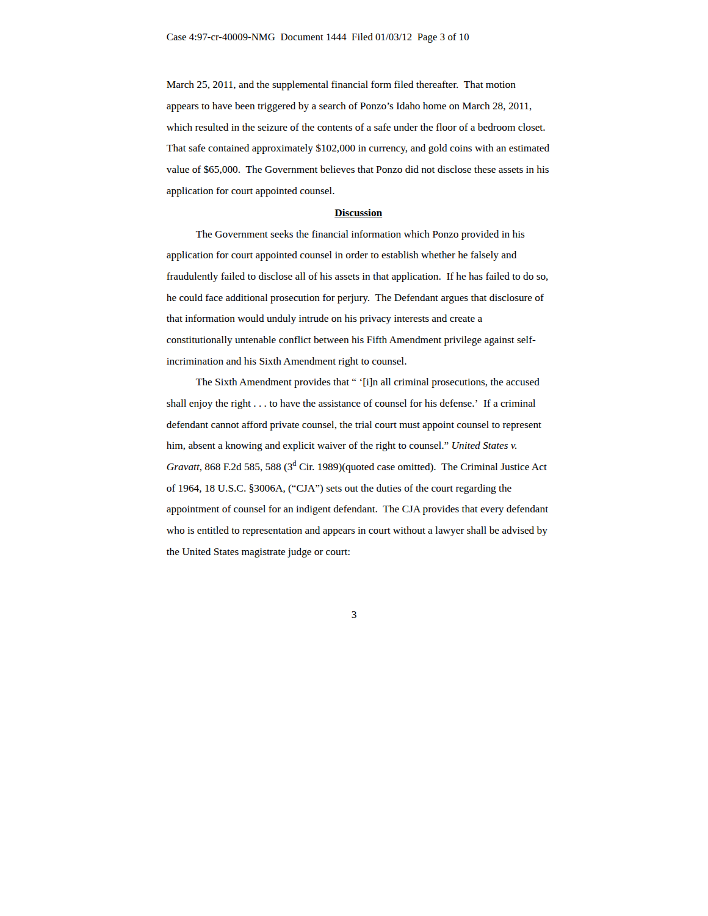Case 4:97-cr-40009-NMG Document 1444 Filed 01/03/12 Page 3 of 10
March 25, 2011, and the supplemental financial form filed thereafter. That motion appears to have been triggered by a search of Ponzo’s Idaho home on March 28, 2011, which resulted in the seizure of the contents of a safe under the floor of a bedroom closet. That safe contained approximately $102,000 in currency, and gold coins with an estimated value of $65,000. The Government believes that Ponzo did not disclose these assets in his application for court appointed counsel.
Discussion
The Government seeks the financial information which Ponzo provided in his application for court appointed counsel in order to establish whether he falsely and fraudulently failed to disclose all of his assets in that application. If he has failed to do so, he could face additional prosecution for perjury. The Defendant argues that disclosure of that information would unduly intrude on his privacy interests and create a constitutionally untenable conflict between his Fifth Amendment privilege against self-incrimination and his Sixth Amendment right to counsel.
The Sixth Amendment provides that “ ‘[i]n all criminal prosecutions, the accused shall enjoy the right . . . to have the assistance of counsel for his defense.’ If a criminal defendant cannot afford private counsel, the trial court must appoint counsel to represent him, absent a knowing and explicit waiver of the right to counsel.” United States v. Gravatt, 868 F.2d 585, 588 (3d Cir. 1989)(quoted case omitted). The Criminal Justice Act of 1964, 18 U.S.C. §3006A, (“CJA”) sets out the duties of the court regarding the appointment of counsel for an indigent defendant. The CJA provides that every defendant who is entitled to representation and appears in court without a lawyer shall be advised by the United States magistrate judge or court:
3